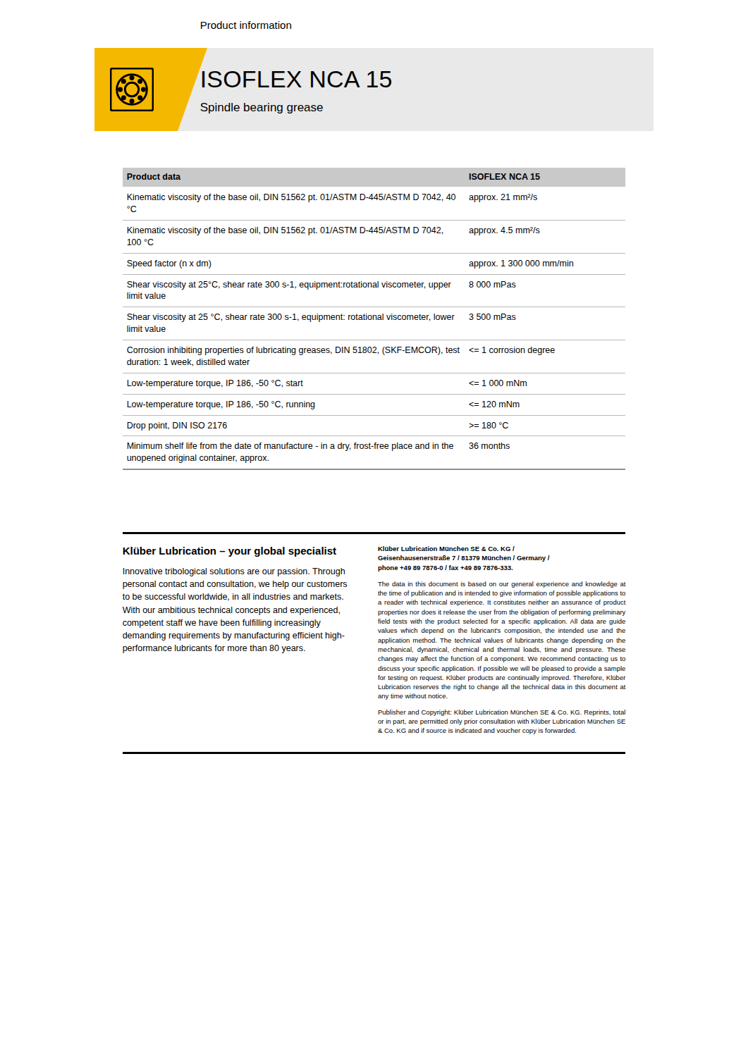Product information
ISOFLEX NCA 15
Spindle bearing grease
| Product data | ISOFLEX NCA 15 |
| --- | --- |
| Kinematic viscosity of the base oil, DIN 51562 pt. 01/ASTM D-445/ASTM D 7042, 40 °C | approx. 21 mm²/s |
| Kinematic viscosity of the base oil, DIN 51562 pt. 01/ASTM D-445/ASTM D 7042, 100 °C | approx. 4.5 mm²/s |
| Speed factor (n x dm) | approx. 1 300 000 mm/min |
| Shear viscosity at 25°C, shear rate 300 s-1, equipment:rotational viscometer, upper limit value | 8 000 mPas |
| Shear viscosity at 25 °C, shear rate 300 s-1, equipment: rotational viscometer, lower limit value | 3 500 mPas |
| Corrosion inhibiting properties of lubricating greases, DIN 51802, (SKF-EMCOR), test duration: 1 week, distilled water | <= 1 corrosion degree |
| Low-temperature torque, IP 186, -50 °C, start | <= 1 000 mNm |
| Low-temperature torque, IP 186, -50 °C, running | <= 120 mNm |
| Drop point, DIN ISO 2176 | >= 180 °C |
| Minimum shelf life from the date of manufacture - in a dry, frost-free place and in the unopened original container, approx. | 36 months |
Klüber Lubrication – your global specialist
Innovative tribological solutions are our passion. Through personal contact and consultation, we help our customers to be successful worldwide, in all industries and markets. With our ambitious technical concepts and experienced, competent staff we have been fulfilling increasingly demanding requirements by manufacturing efficient high-performance lubricants for more than 80 years.
Klüber Lubrication München SE & Co. KG /
Geisenhausenerstraße 7 / 81379 München / Germany /
phone +49 89 7876-0 / fax +49 89 7876-333.
The data in this document is based on our general experience and knowledge at the time of publication and is intended to give information of possible applications to a reader with technical experience. It constitutes neither an assurance of product properties nor does it release the user from the obligation of performing preliminary field tests with the product selected for a specific application. All data are guide values which depend on the lubricant's composition, the intended use and the application method. The technical values of lubricants change depending on the mechanical, dynamical, chemical and thermal loads, time and pressure. These changes may affect the function of a component. We recommend contacting us to discuss your specific application. If possible we will be pleased to provide a sample for testing on request. Klüber products are continually improved. Therefore, Klüber Lubrication reserves the right to change all the technical data in this document at any time without notice.
Publisher and Copyright: Klüber Lubrication München SE & Co. KG. Reprints, total or in part, are permitted only prior consultation with Klüber Lubrication München SE & Co. KG and if source is indicated and voucher copy is forwarded.